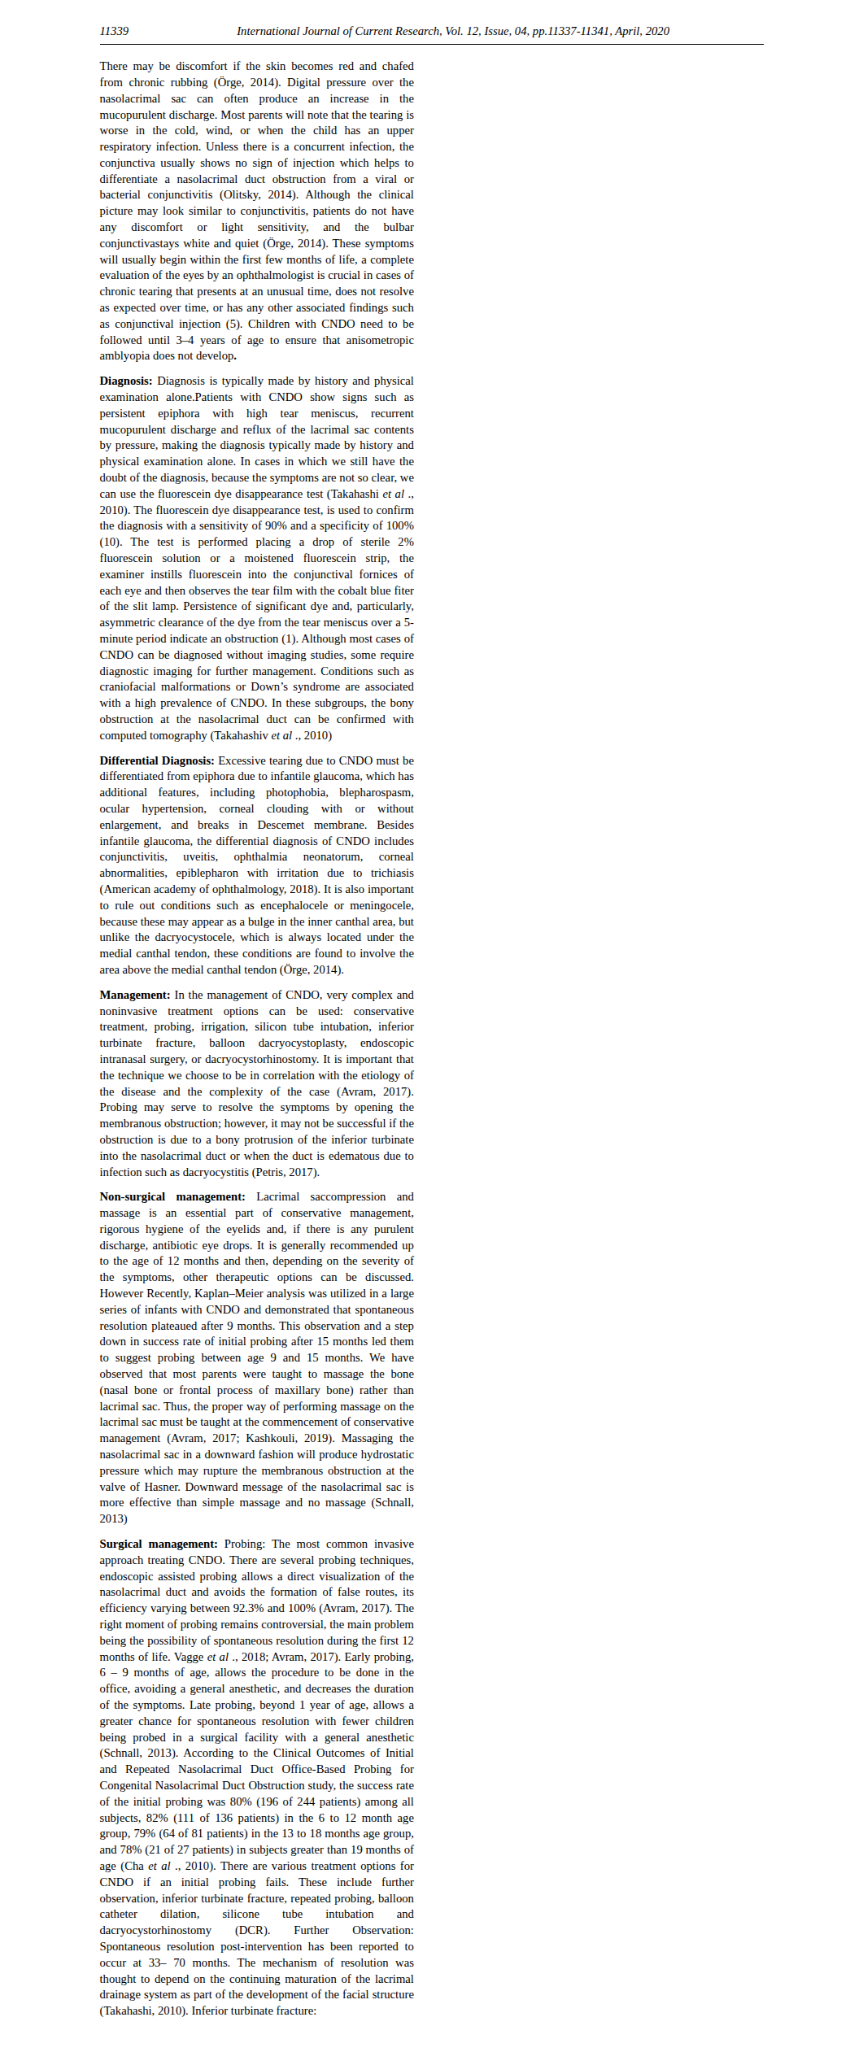11339 International Journal of Current Research, Vol. 12, Issue, 04, pp.11337-11341, April, 2020
There may be discomfort if the skin becomes red and chafed from chronic rubbing (Örge, 2014). Digital pressure over the nasolacrimal sac can often produce an increase in the mucopurulent discharge. Most parents will note that the tearing is worse in the cold, wind, or when the child has an upper respiratory infection. Unless there is a concurrent infection, the conjunctiva usually shows no sign of injection which helps to differentiate a nasolacrimal duct obstruction from a viral or bacterial conjunctivitis (Olitsky, 2014). Although the clinical picture may look similar to conjunctivitis, patients do not have any discomfort or light sensitivity, and the bulbar conjunctivastays white and quiet (Örge, 2014). These symptoms will usually begin within the first few months of life, a complete evaluation of the eyes by an ophthalmologist is crucial in cases of chronic tearing that presents at an unusual time, does not resolve as expected over time, or has any other associated findings such as conjunctival injection (5). Children with CNDO need to be followed until 3–4 years of age to ensure that anisometropic amblyopia does not develop.
Diagnosis: Diagnosis is typically made by history and physical examination alone.Patients with CNDO show signs such as persistent epiphora with high tear meniscus, recurrent mucopurulent discharge and reflux of the lacrimal sac contents by pressure, making the diagnosis typically made by history and physical examination alone. In cases in which we still have the doubt of the diagnosis, because the symptoms are not so clear, we can use the fluorescein dye disappearance test (Takahashi et al ., 2010). The fluorescein dye disappearance test, is used to confirm the diagnosis with a sensitivity of 90% and a specificity of 100%(10). The test is performed placing a drop of sterile 2% fluorescein solution or a moistened fluorescein strip, the examiner instills fluorescein into the conjunctival fornices of each eye and then observes the tear film with the cobalt blue fiter of the slit lamp. Persistence of significant dye and, particularly, asymmetric clearance of the dye from the tear meniscus over a 5-minute period indicate an obstruction (1). Although most cases of CNDO can be diagnosed without imaging studies, some require diagnostic imaging for further management. Conditions such as craniofacial malformations or Down’s syndrome are associated with a high prevalence of CNDO. In these subgroups, the bony obstruction at the nasolacrimal duct can be confirmed with computed tomography (Takahashiv et al ., 2010)
Differential Diagnosis: Excessive tearing due to CNDO must be differentiated from epiphora due to infantile glaucoma, which has additional features, including photophobia, blepharospasm, ocular hypertension, corneal clouding with or without enlargement, and breaks in Descemet membrane. Besides infantile glaucoma, the differential diagnosis of CNDO includes conjunctivitis, uveitis, ophthalmia neonatorum, corneal abnormalities, epiblepharon with irritation due to trichiasis (American academy of ophthalmology, 2018). It is also important to rule out conditions such as encephalocele or meningocele, because these may appear as a bulge in the inner canthal area, but unlike the dacryocystocele, which is always located under the medial canthal tendon, these conditions are found to involve the area above the medial canthal tendon (Örge, 2014).
Management: In the management of CNDO, very complex and noninvasive treatment options can be used: conservative treatment, probing, irrigation, silicon tube intubation, inferior turbinate fracture, balloon dacryocystoplasty, endoscopic intranasal surgery, or dacryocystorhinostomy. It is important that the technique we choose to be in correlation with the etiology of the disease and the complexity of the case (Avram, 2017). Probing may serve to resolve the symptoms by opening the membranous obstruction; however, it may not be successful if the obstruction is due to a bony protrusion of the inferior turbinate into the nasolacrimal duct or when the duct is edematous due to infection such as dacryocystitis (Petris, 2017).
Non-surgical management: Lacrimal saccompression and massage is an essential part of conservative management, rigorous hygiene of the eyelids and, if there is any purulent discharge, antibiotic eye drops. It is generally recommended up to the age of 12 months and then, depending on the severity of the symptoms, other therapeutic options can be discussed. However Recently, Kaplan–Meier analysis was utilized in a large series of infants with CNDO and demonstrated that spontaneous resolution plateaued after 9 months. This observation and a step down in success rate of initial probing after 15 months led them to suggest probing between age 9 and 15 months. We have observed that most parents were taught to massage the bone (nasal bone or frontal process of maxillary bone) rather than lacrimal sac. Thus, the proper way of performing massage on the lacrimal sac must be taught at the commencement of conservative management (Avram, 2017; Kashkouli, 2019). Massaging the nasolacrimal sac in a downward fashion will produce hydrostatic pressure which may rupture the membranous obstruction at the valve of Hasner. Downward message of the nasolacrimal sac is more effective than simple massage and no massage (Schnall, 2013)
Surgical management: Probing: The most common invasive approach treating CNDO. There are several probing techniques, endoscopic assisted probing allows a direct visualization of the nasolacrimal duct and avoids the formation of false routes, its efficiency varying between 92.3% and 100% (Avram, 2017). The right moment of probing remains controversial, the main problem being the possibility of spontaneous resolution during the first 12 months of life. Vagge et al ., 2018; Avram, 2017). Early probing, 6 – 9 months of age, allows the procedure to be done in the office, avoiding a general anesthetic, and decreases the duration of the symptoms. Late probing, beyond 1 year of age, allows a greater chance for spontaneous resolution with fewer children being probed in a surgical facility with a general anesthetic (Schnall, 2013). According to the Clinical Outcomes of Initial and Repeated Nasolacrimal Duct Office-Based Probing for Congenital Nasolacrimal Duct Obstruction study, the success rate of the initial probing was 80% (196 of 244 patients) among all subjects, 82% (111 of 136 patients) in the 6 to 12 month age group, 79% (64 of 81 patients) in the 13 to 18 months age group, and 78% (21 of 27 patients) in subjects greater than 19 months of age (Cha et al ., 2010). There are various treatment options for CNDO if an initial probing fails. These include further observation, inferior turbinate fracture, repeated probing, balloon catheter dilation, silicone tube intubation and dacryocystorhinostomy (DCR). Further Observation: Spontaneous resolution post-intervention has been reported to occur at 33– 70 months. The mechanism of resolution was thought to depend on the continuing maturation of the lacrimal drainage system as part of the development of the facial structure (Takahashi, 2010). Inferior turbinate fracture: